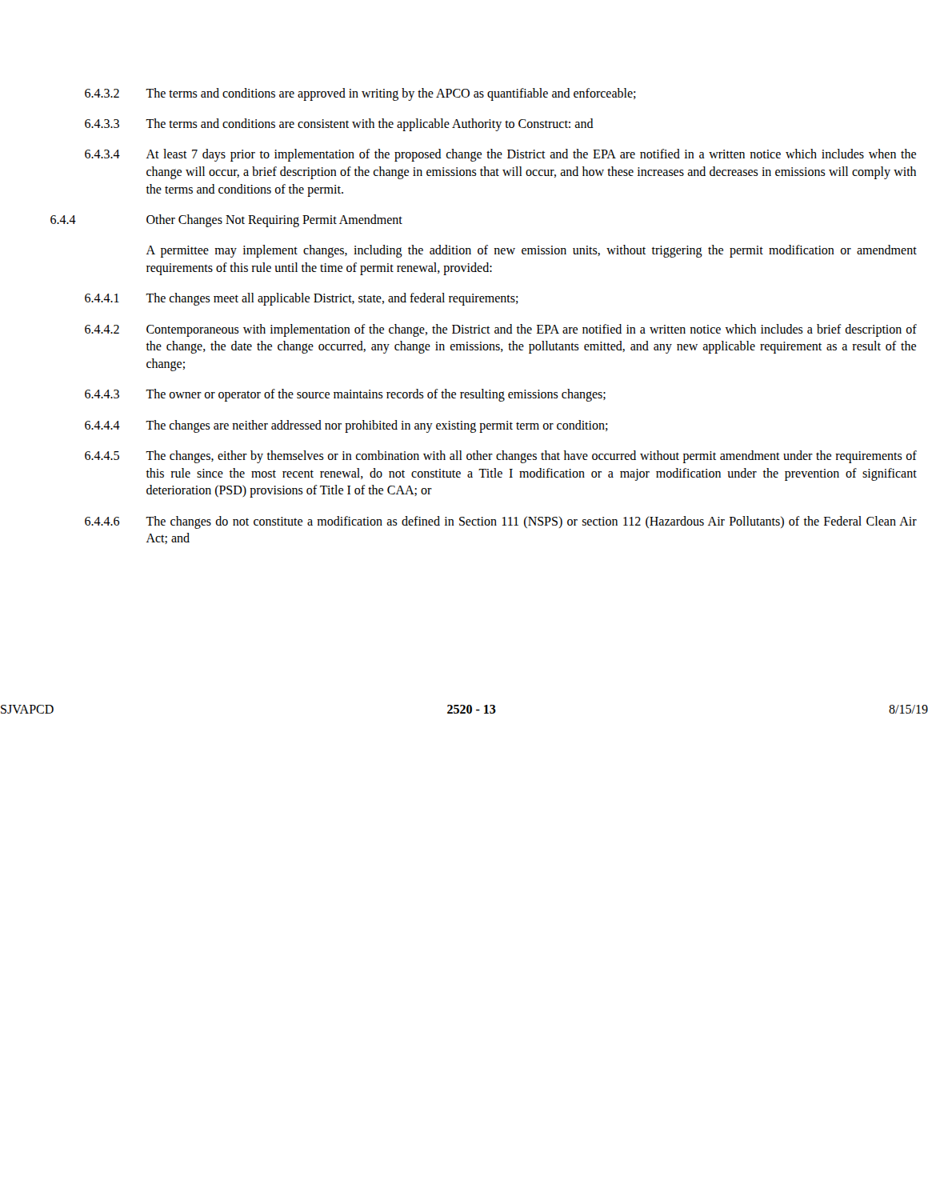6.4.3.2
The terms and conditions are approved in writing by the APCO as quantifiable and enforceable;
6.4.3.3
The terms and conditions are consistent with the applicable Authority to Construct: and
6.4.3.4
At least 7 days prior to implementation of the proposed change the District and the EPA are notified in a written notice which includes when the change will occur, a brief description of the change in emissions that will occur, and how these increases and decreases in emissions will comply with the terms and conditions of the permit.
6.4.4
Other Changes Not Requiring Permit Amendment
A permittee may implement changes, including the addition of new emission units, without triggering the permit modification or amendment requirements of this rule until the time of permit renewal, provided:
6.4.4.1
The changes meet all applicable District, state, and federal requirements;
6.4.4.2
Contemporaneous with implementation of the change, the District and the EPA are notified in a written notice which includes a brief description of the change, the date the change occurred, any change in emissions, the pollutants emitted, and any new applicable requirement as a result of the change;
6.4.4.3
The owner or operator of the source maintains records of the resulting emissions changes;
6.4.4.4
The changes are neither addressed nor prohibited in any existing permit term or condition;
6.4.4.5
The changes, either by themselves or in combination with all other changes that have occurred without permit amendment under the requirements of this rule since the most recent renewal, do not constitute a Title I modification or a major modification under the prevention of significant deterioration (PSD) provisions of Title I of the CAA; or
6.4.4.6
The changes do not constitute a modification as defined in Section 111 (NSPS) or section 112 (Hazardous Air Pollutants) of the Federal Clean Air Act; and
SJVAPCD
2520 - 13
8/15/19